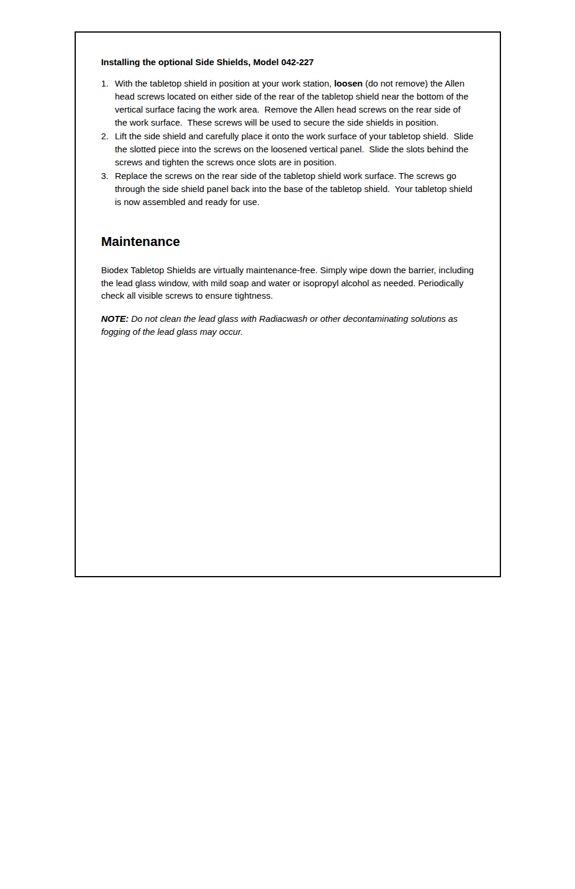Installing the optional Side Shields, Model 042-227
1. With the tabletop shield in position at your work station, loosen (do not remove) the Allen head screws located on either side of the rear of the tabletop shield near the bottom of the vertical surface facing the work area. Remove the Allen head screws on the rear side of the work surface. These screws will be used to secure the side shields in position.
2. Lift the side shield and carefully place it onto the work surface of your tabletop shield. Slide the slotted piece into the screws on the loosened vertical panel. Slide the slots behind the screws and tighten the screws once slots are in position.
3. Replace the screws on the rear side of the tabletop shield work surface. The screws go through the side shield panel back into the base of the tabletop shield. Your tabletop shield is now assembled and ready for use.
Maintenance
Biodex Tabletop Shields are virtually maintenance-free. Simply wipe down the barrier, including the lead glass window, with mild soap and water or isopropyl alcohol as needed. Periodically check all visible screws to ensure tightness.
NOTE: Do not clean the lead glass with Radiacwash or other decontaminating solutions as fogging of the lead glass may occur.